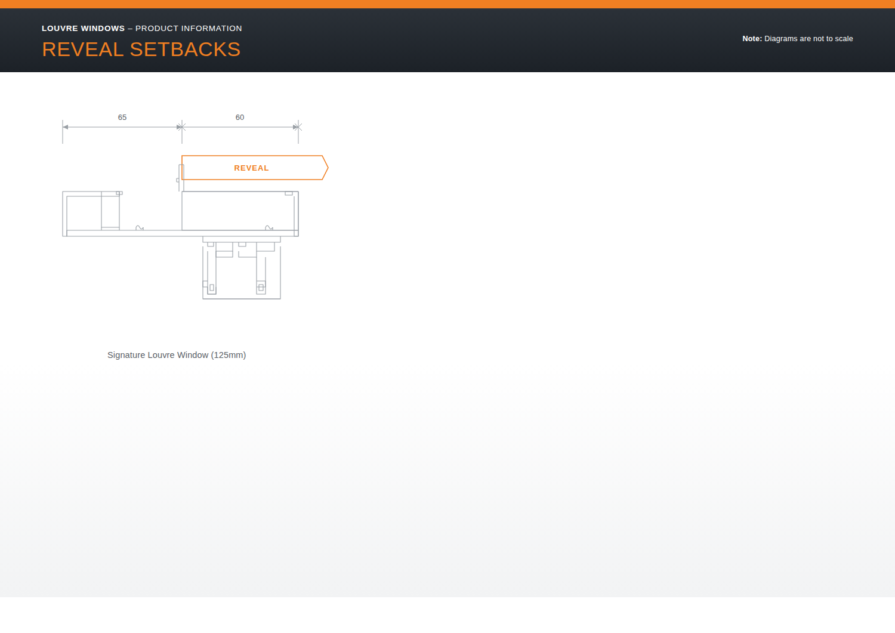LOUVRE WINDOWS – PRODUCT INFORMATION
REVEAL SETBACKS
Note: Diagrams are not to scale
65 60 REVEAL
Signature Louvre Window (125mm)